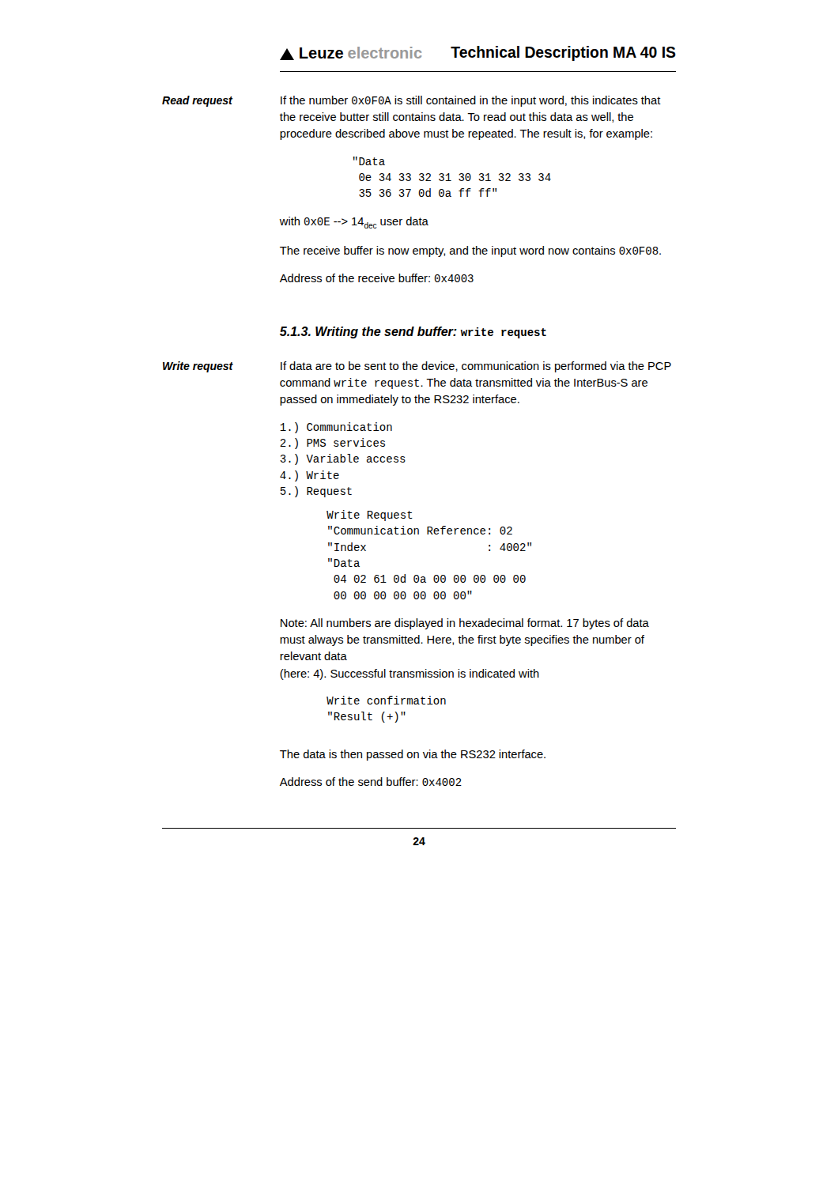Leuze electronic
Technical Description MA 40 IS
Read request
If the number 0x0F0A is still contained in the input word, this indicates that the receive butter still contains data. To read out this data as well, the procedure described above must be repeated. The result is, for example:
"Data
 0e 34 33 32 31 30 31 32 33 34
 35 36 37 0d 0a ff ff"
with 0x0E --> 14dec user data
The receive buffer is now empty, and the input word now contains 0x0F08.
Address of the receive buffer: 0x4003
5.1.3. Writing the send buffer: write request
Write request
If data are to be sent to the device, communication is performed via the PCP command write request. The data transmitted via the InterBus-S are passed on immediately to the RS232 interface.
1.) Communication 2.) PMS services 3.) Variable access 4.) Write 5.) Request
Write Request
"Communication Reference: 02
"Index                  : 4002"
"Data
 04 02 61 0d 0a 00 00 00 00 00
 00 00 00 00 00 00 00"
Note: All numbers are displayed in hexadecimal format. 17 bytes of data must always be transmitted. Here, the first byte specifies the number of relevant data
(here: 4). Successful transmission is indicated with
Write confirmation
"Result (+)"
The data is then passed on via the RS232 interface.
Address of the send buffer: 0x4002
24